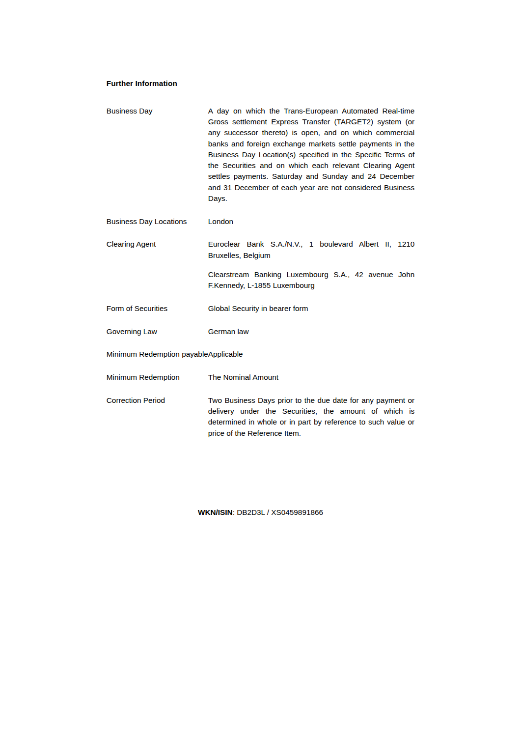Further Information
| Business Day | A day on which the Trans-European Automated Real-time Gross settlement Express Transfer (TARGET2) system (or any successor thereto) is open, and on which commercial banks and foreign exchange markets settle payments in the Business Day Location(s) specified in the Specific Terms of the Securities and on which each relevant Clearing Agent settles payments. Saturday and Sunday and 24 December and 31 December of each year are not considered Business Days. |
| Business Day Locations | London |
| Clearing Agent | Euroclear Bank S.A./N.V., 1 boulevard Albert II, 1210 Bruxelles, Belgium Clearstream Banking Luxembourg S.A., 42 avenue John F.Kennedy, L-1855 Luxembourg |
| Form of Securities | Global Security in bearer form |
| Governing Law | German law |
| Minimum Redemption payable | Applicable |
| Minimum Redemption | The Nominal Amount |
| Correction Period | Two Business Days prior to the due date for any payment or delivery under the Securities, the amount of which is determined in whole or in part by reference to such value or price of the Reference Item. |
WKN/ISIN: DB2D3L / XS0459891866